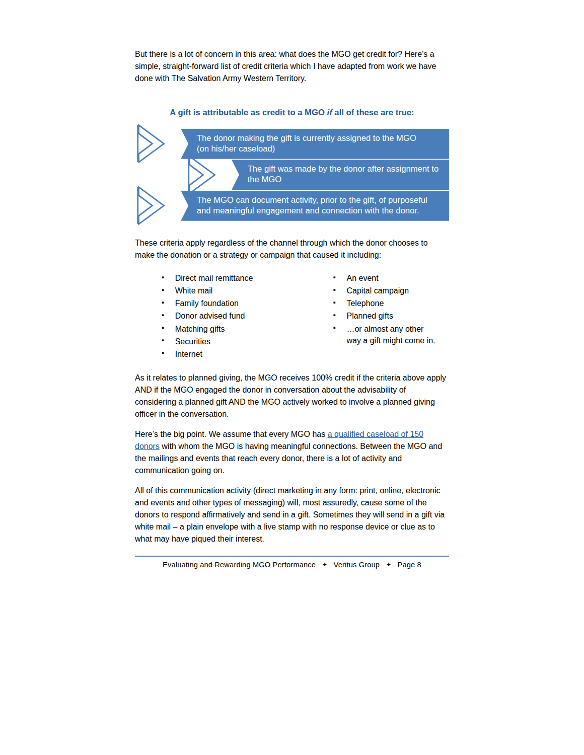But there is a lot of concern in this area: what does the MGO get credit for? Here’s a simple, straight-forward list of credit criteria which I have adapted from work we have done with The Salvation Army Western Territory.
A gift is attributable as credit to a MGO if all of these are true:
The donor making the gift is currently assigned to the MGO
(on his/her caseload)
The gift was made by the donor after assignment to the MGO
The MGO can document activity, prior to the gift, of purposeful and meaningful engagement and connection with the donor.
These criteria apply regardless of the channel through which the donor chooses to make the donation or a strategy or campaign that caused it including:
Direct mail remittance
White mail
Family foundation
Donor advised fund
Matching gifts
Securities
Internet
An event
Capital campaign
Telephone
Planned gifts
…or almost any other way a gift might come in.
As it relates to planned giving, the MGO receives 100% credit if the criteria above apply AND if the MGO engaged the donor in conversation about the advisability of considering a planned gift AND the MGO actively worked to involve a planned giving officer in the conversation.
Here’s the big point. We assume that every MGO has a qualified caseload of 150 donors with whom the MGO is having meaningful connections. Between the MGO and the mailings and events that reach every donor, there is a lot of activity and communication going on.
All of this communication activity (direct marketing in any form: print, online, electronic and events and other types of messaging) will, most assuredly, cause some of the donors to respond affirmatively and send in a gift. Sometimes they will send in a gift via white mail – a plain envelope with a live stamp with no response device or clue as to what may have piqued their interest.
Evaluating and Rewarding MGO Performance ✦ Veritus Group ✦ Page 8